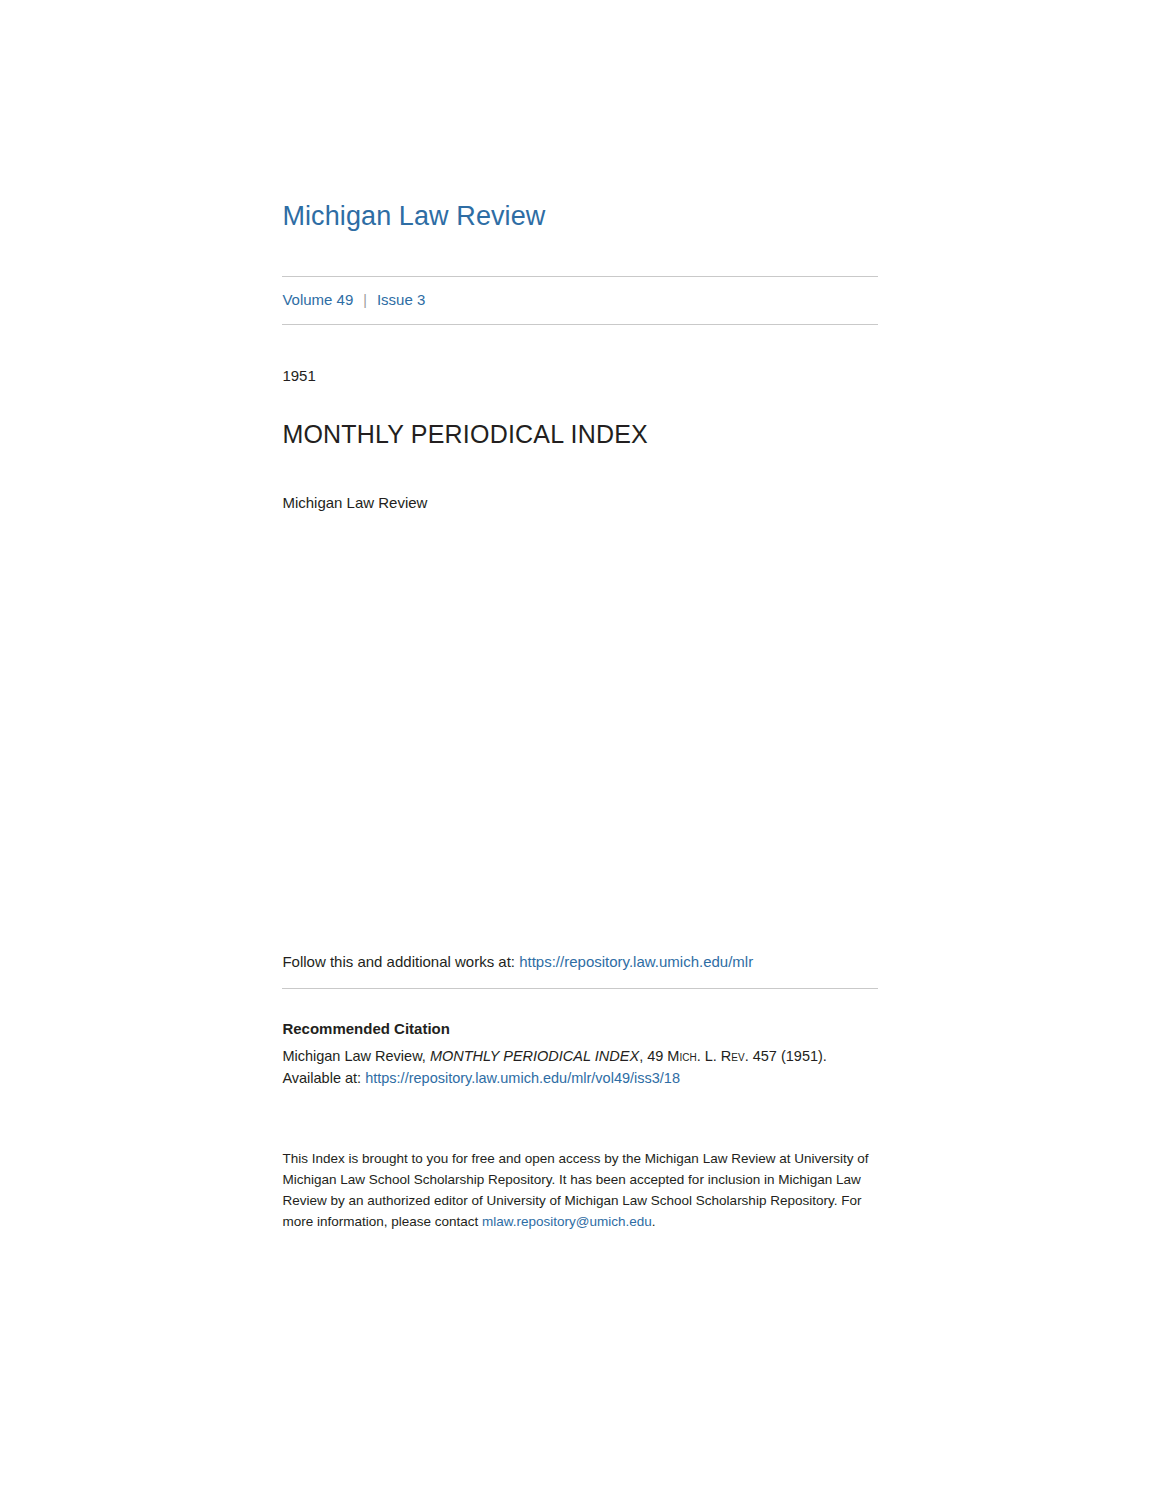Michigan Law Review
Volume 49|Issue 3
1951
MONTHLY PERIODICAL INDEX
Michigan Law Review
Follow this and additional works at: https://repository.law.umich.edu/mlr
Recommended Citation
Michigan Law Review, MONTHLY PERIODICAL INDEX, 49 Mich. L. Rev. 457 (1951).
Available at: https://repository.law.umich.edu/mlr/vol49/iss3/18
This Index is brought to you for free and open access by the Michigan Law Review at University of Michigan Law School Scholarship Repository. It has been accepted for inclusion in Michigan Law Review by an authorized editor of University of Michigan Law School Scholarship Repository. For more information, please contact mlaw.repository@umich.edu.